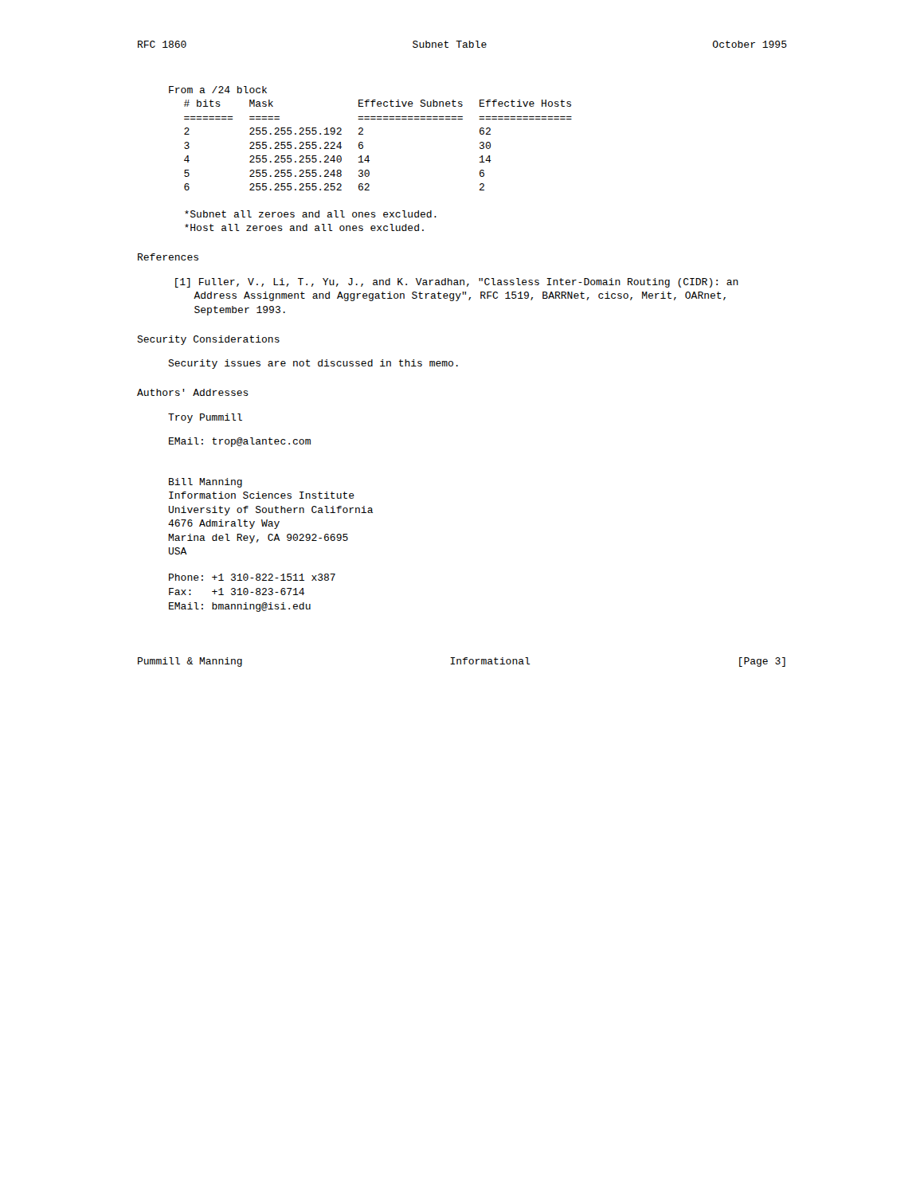RFC 1860 Subnet Table October 1995
From a /24 block
| # bits | Mask | Effective Subnets | Effective Hosts |
| --- | --- | --- | --- |
| ======== | ===== | ================= | =============== |
| 2 | 255.255.255.192 | 2 | 62 |
| 3 | 255.255.255.224 | 6 | 30 |
| 4 | 255.255.255.240 | 14 | 14 |
| 5 | 255.255.255.248 | 30 | 6 |
| 6 | 255.255.255.252 | 62 | 2 |
*Subnet all zeroes and all ones excluded.
*Host all zeroes and all ones excluded.
References
[1] Fuller, V., Li, T., Yu, J., and K. Varadhan, "Classless Inter-Domain Routing (CIDR): an Address Assignment and Aggregation Strategy", RFC 1519, BARRNet, cicso, Merit, OARnet, September 1993.
Security Considerations
Security issues are not discussed in this memo.
Authors' Addresses
Troy Pummill
EMail: trop@alantec.com
Bill Manning
Information Sciences Institute
University of Southern California
4676 Admiralty Way
Marina del Rey, CA 90292-6695
USA
Phone: +1 310-822-1511 x387
Fax:   +1 310-823-6714
EMail: bmanning@isi.edu
Pummill & Manning Informational [Page 3]